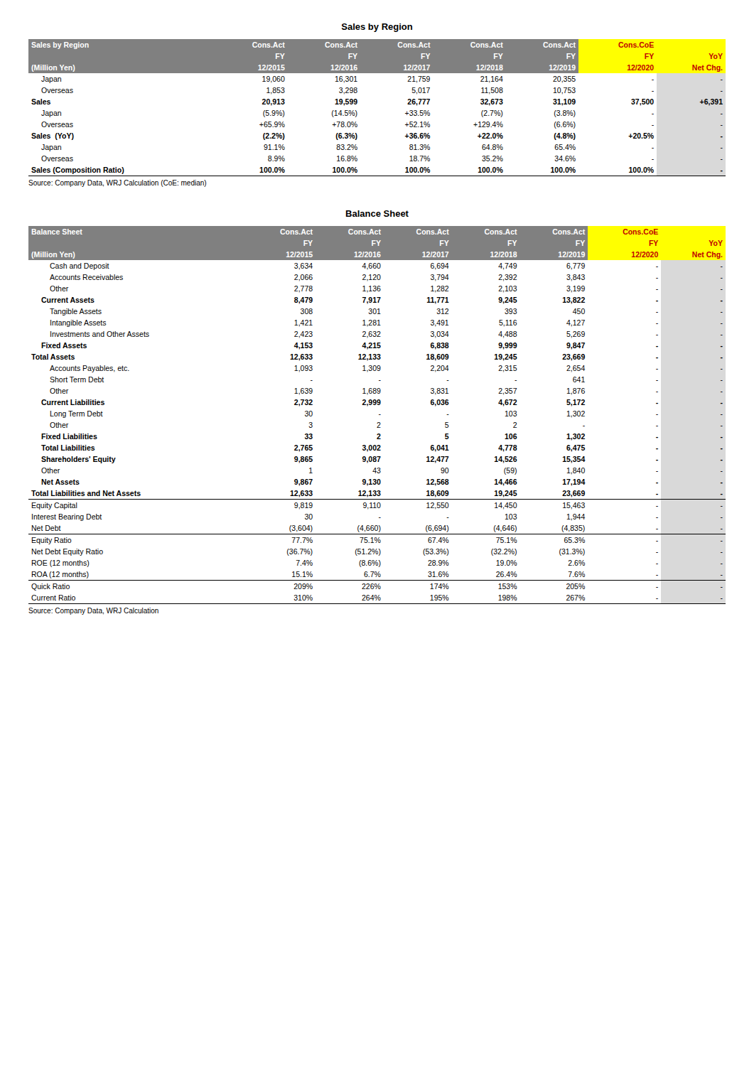Sales by Region
| Sales by Region | Cons.Act | Cons.Act | Cons.Act | Cons.Act | Cons.Act | Cons.CoE | |
| | FY | FY | FY | FY | FY | FY | YoY |
| (Million Yen) | 12/2015 | 12/2016 | 12/2017 | 12/2018 | 12/2019 | 12/2020 | Net Chg. |
| Japan | 19,060 | 16,301 | 21,759 | 21,164 | 20,355 | - | - |
| Overseas | 1,853 | 3,298 | 5,017 | 11,508 | 10,753 | - | - |
| Sales | 20,913 | 19,599 | 26,777 | 32,673 | 31,109 | 37,500 | +6,391 |
| Japan | (5.9%) | (14.5%) | +33.5% | (2.7%) | (3.8%) | - | - |
| Overseas | +65.9% | +78.0% | +52.1% | +129.4% | (6.6%) | - | - |
| Sales (YoY) | (2.2%) | (6.3%) | +36.6% | +22.0% | (4.8%) | +20.5% | - |
| Japan | 91.1% | 83.2% | 81.3% | 64.8% | 65.4% | - | - |
| Overseas | 8.9% | 16.8% | 18.7% | 35.2% | 34.6% | - | - |
| Sales (Composition Ratio) | 100.0% | 100.0% | 100.0% | 100.0% | 100.0% | 100.0% | - |
Source: Company Data, WRJ Calculation (CoE: median)
Balance Sheet
| Balance Sheet | Cons.Act | Cons.Act | Cons.Act | Cons.Act | Cons.Act | Cons.CoE | |
| | FY | FY | FY | FY | FY | FY | YoY |
| (Million Yen) | 12/2015 | 12/2016 | 12/2017 | 12/2018 | 12/2019 | 12/2020 | Net Chg. |
| Cash and Deposit | 3,634 | 4,660 | 6,694 | 4,749 | 6,779 | - | - |
| Accounts Receivables | 2,066 | 2,120 | 3,794 | 2,392 | 3,843 | - | - |
| Other | 2,778 | 1,136 | 1,282 | 2,103 | 3,199 | - | - |
| Current Assets | 8,479 | 7,917 | 11,771 | 9,245 | 13,822 | - | - |
| Tangible Assets | 308 | 301 | 312 | 393 | 450 | - | - |
| Intangible Assets | 1,421 | 1,281 | 3,491 | 5,116 | 4,127 | - | - |
| Investments and Other Assets | 2,423 | 2,632 | 3,034 | 4,488 | 5,269 | - | - |
| Fixed Assets | 4,153 | 4,215 | 6,838 | 9,999 | 9,847 | - | - |
| Total Assets | 12,633 | 12,133 | 18,609 | 19,245 | 23,669 | - | - |
| Accounts Payables, etc. | 1,093 | 1,309 | 2,204 | 2,315 | 2,654 | - | - |
| Short Term Debt | - | - | - | - | 641 | - | - |
| Other | 1,639 | 1,689 | 3,831 | 2,357 | 1,876 | - | - |
| Current Liabilities | 2,732 | 2,999 | 6,036 | 4,672 | 5,172 | - | - |
| Long Term Debt | 30 | - | - | 103 | 1,302 | - | - |
| Other | 3 | 2 | 5 | 2 | - | - | - |
| Fixed Liabilities | 33 | 2 | 5 | 106 | 1,302 | - | - |
| Total Liabilities | 2,765 | 3,002 | 6,041 | 4,778 | 6,475 | - | - |
| Shareholders' Equity | 9,865 | 9,087 | 12,477 | 14,526 | 15,354 | - | - |
| Other | 1 | 43 | 90 | (59) | 1,840 | - | - |
| Net Assets | 9,867 | 9,130 | 12,568 | 14,466 | 17,194 | - | - |
| Total Liabilities and Net Assets | 12,633 | 12,133 | 18,609 | 19,245 | 23,669 | - | - |
| Equity Capital | 9,819 | 9,110 | 12,550 | 14,450 | 15,463 | - | - |
| Interest Bearing Debt | 30 | - | - | 103 | 1,944 | - | - |
| Net Debt | (3,604) | (4,660) | (6,694) | (4,646) | (4,835) | - | - |
| Equity Ratio | 77.7% | 75.1% | 67.4% | 75.1% | 65.3% | - | - |
| Net Debt Equity Ratio | (36.7%) | (51.2%) | (53.3%) | (32.2%) | (31.3%) | - | - |
| ROE (12 months) | 7.4% | (8.6%) | 28.9% | 19.0% | 2.6% | - | - |
| ROA (12 months) | 15.1% | 6.7% | 31.6% | 26.4% | 7.6% | - | - |
| Quick Ratio | 209% | 226% | 174% | 153% | 205% | - | - |
| Current Ratio | 310% | 264% | 195% | 198% | 267% | - | - |
Source: Company Data, WRJ Calculation